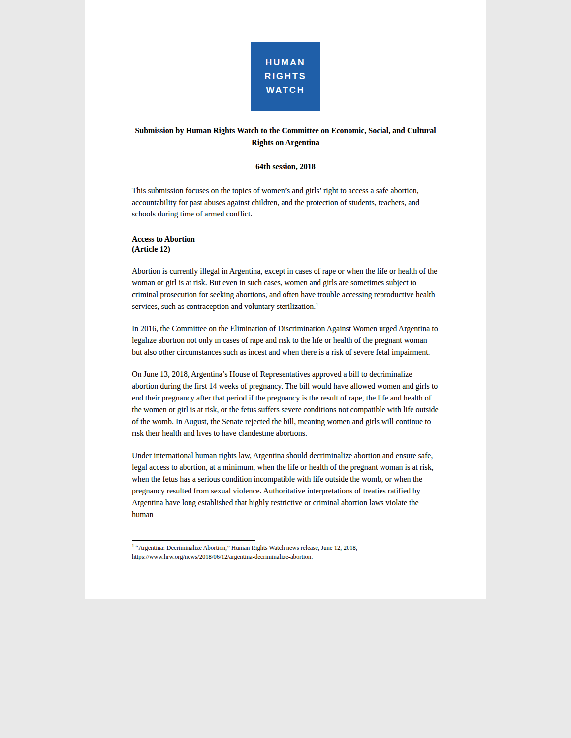HUMAN RIGHTS WATCH
Submission by Human Rights Watch to the Committee on Economic, Social, and Cultural Rights on Argentina
64th session, 2018
This submission focuses on the topics of women’s and girls’ right to access a safe abortion, accountability for past abuses against children, and the protection of students, teachers, and schools during time of armed conflict.
Access to Abortion(Article 12)
Abortion is currently illegal in Argentina, except in cases of rape or when the life or health of the woman or girl is at risk. But even in such cases, women and girls are sometimes subject to criminal prosecution for seeking abortions, and often have trouble accessing reproductive health services, such as contraception and voluntary sterilization.1
In 2016, the Committee on the Elimination of Discrimination Against Women urged Argentina to legalize abortion not only in cases of rape and risk to the life or health of the pregnant woman but also other circumstances such as incest and when there is a risk of severe fetal impairment.
On June 13, 2018, Argentina’s House of Representatives approved a bill to decriminalize abortion during the first 14 weeks of pregnancy. The bill would have allowed women and girls to end their pregnancy after that period if the pregnancy is the result of rape, the life and health of the women or girl is at risk, or the fetus suffers severe conditions not compatible with life outside of the womb. In August, the Senate rejected the bill, meaning women and girls will continue to risk their health and lives to have clandestine abortions.
Under international human rights law, Argentina should decriminalize abortion and ensure safe, legal access to abortion, at a minimum, when the life or health of the pregnant woman is at risk, when the fetus has a serious condition incompatible with life outside the womb, or when the pregnancy resulted from sexual violence. Authoritative interpretations of treaties ratified by Argentina have long established that highly restrictive or criminal abortion laws violate the human
1 “Argentina: Decriminalize Abortion,” Human Rights Watch news release, June 12, 2018,
https://www.hrw.org/news/2018/06/12/argentina-decriminalize-abortion.